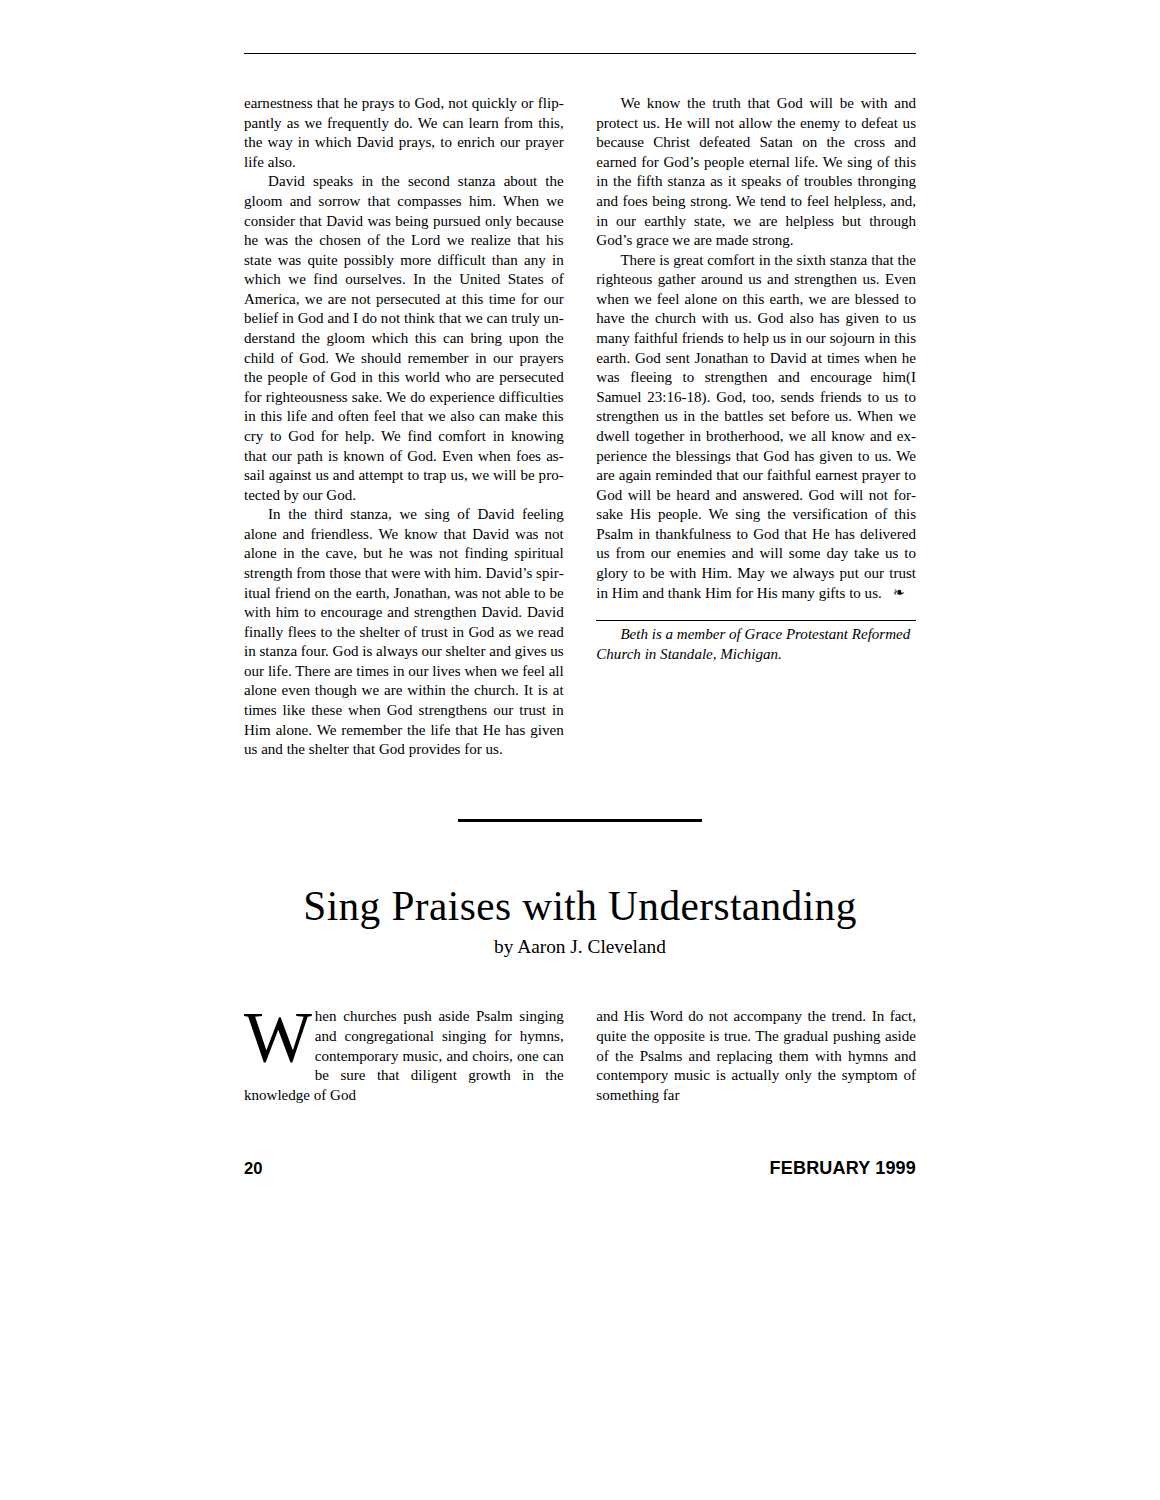earnestness that he prays to God, not quickly or flippantly as we frequently do. We can learn from this, the way in which David prays, to enrich our prayer life also.
David speaks in the second stanza about the gloom and sorrow that compasses him. When we consider that David was being pursued only because he was the chosen of the Lord we realize that his state was quite possibly more difficult than any in which we find ourselves. In the United States of America, we are not persecuted at this time for our belief in God and I do not think that we can truly understand the gloom which this can bring upon the child of God. We should remember in our prayers the people of God in this world who are persecuted for righteousness sake. We do experience difficulties in this life and often feel that we also can make this cry to God for help. We find comfort in knowing that our path is known of God. Even when foes assail against us and attempt to trap us, we will be protected by our God.
In the third stanza, we sing of David feeling alone and friendless. We know that David was not alone in the cave, but he was not finding spiritual strength from those that were with him. David’s spiritual friend on the earth, Jonathan, was not able to be with him to encourage and strengthen David. David finally flees to the shelter of trust in God as we read in stanza four. God is always our shelter and gives us our life. There are times in our lives when we feel all alone even though we are within the church. It is at times like these when God strengthens our trust in Him alone. We remember the life that He has given us and the shelter that God provides for us.
We know the truth that God will be with and protect us. He will not allow the enemy to defeat us because Christ defeated Satan on the cross and earned for God’s people eternal life. We sing of this in the fifth stanza as it speaks of troubles thronging and foes being strong. We tend to feel helpless, and, in our earthly state, we are helpless but through God’s grace we are made strong.
There is great comfort in the sixth stanza that the righteous gather around us and strengthen us. Even when we feel alone on this earth, we are blessed to have the church with us. God also has given to us many faithful friends to help us in our sojourn in this earth. God sent Jonathan to David at times when he was fleeing to strengthen and encourage him(I Samuel 23:16-18). God, too, sends friends to us to strengthen us in the battles set before us. When we dwell together in brotherhood, we all know and experience the blessings that God has given to us. We are again reminded that our faithful earnest prayer to God will be heard and answered. God will not forsake His people. We sing the versification of this Psalm in thankfulness to God that He has delivered us from our enemies and will some day take us to glory to be with Him. May we always put our trust in Him and thank Him for His many gifts to us. ❧
Beth is a member of Grace Protestant Reformed Church in Standale, Michigan.
Sing Praises with Understanding
by Aaron J. Cleveland
When churches push aside Psalm singing and congregational singing for hymns, contemporary music, and choirs, one can be sure that diligent growth in the knowledge of God
and His Word do not accompany the trend. In fact, quite the opposite is true. The gradual pushing aside of the Psalms and replacing them with hymns and contempory music is actually only the symptom of something far
20
FEBRUARY 1999